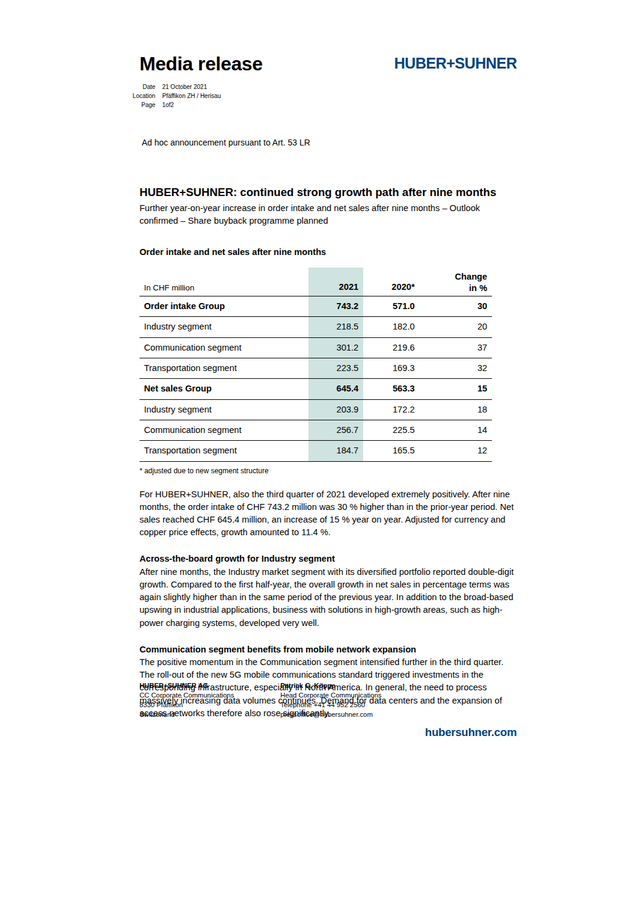Media release
HUBER+SUHNER
| Date | 21 October 2021 |
| Location | Pfäffikon ZH / Herisau |
| Page | 1of2 |
Ad hoc announcement pursuant to Art. 53 LR
HUBER+SUHNER: continued strong growth path after nine months
Further year-on-year increase in order intake and net sales after nine months – Outlook confirmed – Share buyback programme planned
Order intake and net sales after nine months
| In CHF million | 2021 | 2020* | Change in % |
| --- | --- | --- | --- |
| Order intake Group | 743.2 | 571.0 | 30 |
| Industry segment | 218.5 | 182.0 | 20 |
| Communication segment | 301.2 | 219.6 | 37 |
| Transportation segment | 223.5 | 169.3 | 32 |
| Net sales Group | 645.4 | 563.3 | 15 |
| Industry segment | 203.9 | 172.2 | 18 |
| Communication segment | 256.7 | 225.5 | 14 |
| Transportation segment | 184.7 | 165.5 | 12 |
* adjusted due to new segment structure
For HUBER+SUHNER, also the third quarter of 2021 developed extremely positively. After nine months, the order intake of CHF 743.2 million was 30 % higher than in the prior-year period. Net sales reached CHF 645.4 million, an increase of 15 % year on year. Adjusted for currency and copper price effects, growth amounted to 11.4 %.
Across-the-board growth for Industry segment
After nine months, the Industry market segment with its diversified portfolio reported double-digit growth. Compared to the first half-year, the overall growth in net sales in percentage terms was again slightly higher than in the same period of the previous year. In addition to the broad-based upswing in industrial applications, business with solutions in high-growth areas, such as high-power charging systems, developed very well.
Communication segment benefits from mobile network expansion
The positive momentum in the Communication segment intensified further in the third quarter. The roll-out of the new 5G mobile communications standard triggered investments in the corresponding infrastructure, especially in North America. In general, the need to process massively increasing data volumes continues. Demand for data centers and the expansion of access networks therefore also rose significantly.
HUBER+SUHNER AG
CC Corporate Communications
8330 Pfäffikon
Switzerland
Patrick G. Köppe
Head Corporate Communications
Telephone +41 44 952 2560
pressoffice@hubersuhner.com
hubersuhner.com